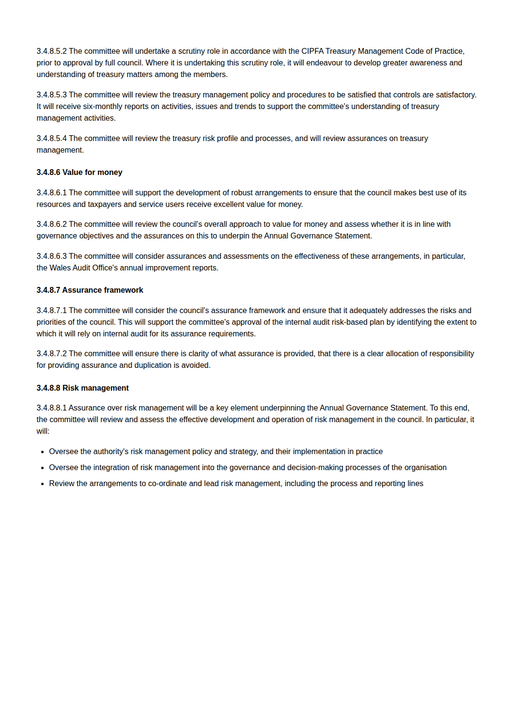3.4.8.5.2 The committee will undertake a scrutiny role in accordance with the CIPFA Treasury Management Code of Practice, prior to approval by full council. Where it is undertaking this scrutiny role, it will endeavour to develop greater awareness and understanding of treasury matters among the members.
3.4.8.5.3 The committee will review the treasury management policy and procedures to be satisfied that controls are satisfactory. It will receive six-monthly reports on activities, issues and trends to support the committee's understanding of treasury management activities.
3.4.8.5.4 The committee will review the treasury risk profile and processes, and will review assurances on treasury management.
3.4.8.6 Value for money
3.4.8.6.1 The committee will support the development of robust arrangements to ensure that the council makes best use of its resources and taxpayers and service users receive excellent value for money.
3.4.8.6.2 The committee will review the council's overall approach to value for money and assess whether it is in line with governance objectives and the assurances on this to underpin the Annual Governance Statement.
3.4.8.6.3 The committee will consider assurances and assessments on the effectiveness of these arrangements, in particular, the Wales Audit Office's annual improvement reports.
3.4.8.7 Assurance framework
3.4.8.7.1 The committee will consider the council's assurance framework and ensure that it adequately addresses the risks and priorities of the council. This will support the committee's approval of the internal audit risk-based plan by identifying the extent to which it will rely on internal audit for its assurance requirements.
3.4.8.7.2 The committee will ensure there is clarity of what assurance is provided, that there is a clear allocation of responsibility for providing assurance and duplication is avoided.
3.4.8.8 Risk management
3.4.8.8.1 Assurance over risk management will be a key element underpinning the Annual Governance Statement. To this end, the committee will review and assess the effective development and operation of risk management in the council. In particular, it will:
Oversee the authority's risk management policy and strategy, and their implementation in practice
Oversee the integration of risk management into the governance and decision-making processes of the organisation
Review the arrangements to co-ordinate and lead risk management, including the process and reporting lines